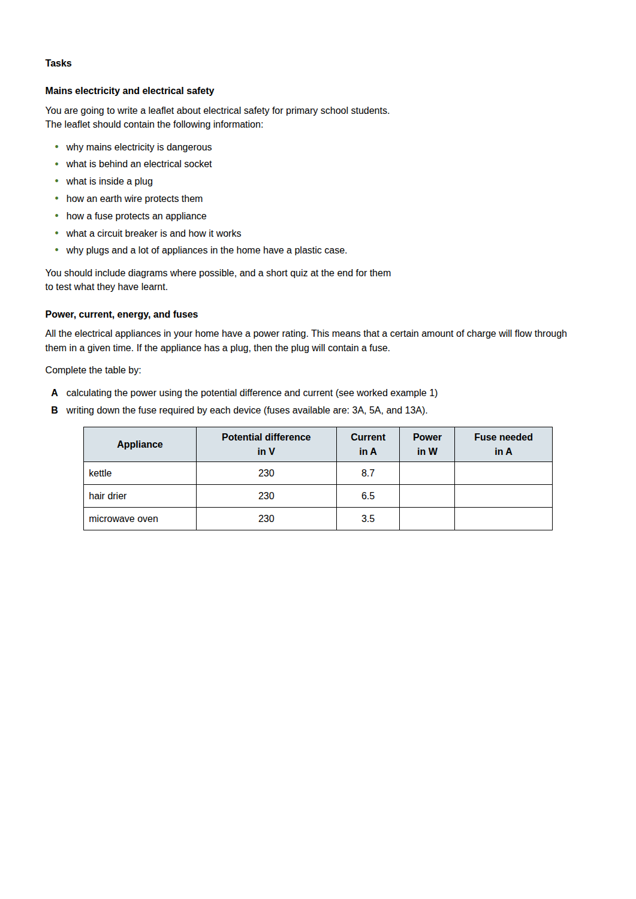Tasks
Mains electricity and electrical safety
You are going to write a leaflet about electrical safety for primary school students.
The leaflet should contain the following information:
why mains electricity is dangerous
what is behind an electrical socket
what is inside a plug
how an earth wire protects them
how a fuse protects an appliance
what a circuit breaker is and how it works
why plugs and a lot of appliances in the home have a plastic case.
You should include diagrams where possible, and a short quiz at the end for them
to test what they have learnt.
Power, current, energy, and fuses
All the electrical appliances in your home have a power rating. This means that a certain amount of charge will flow through them in a given time. If the appliance has a plug, then the plug will contain a fuse.
Complete the table by:
calculating the power using the potential difference and current (see worked example 1)
writing down the fuse required by each device (fuses available are: 3A, 5A, and 13A).
Appliance power and fuse table
| Appliance | Potential difference in V | Current in A | Power in W | Fuse needed in A |
| --- | --- | --- | --- | --- |
| kettle | 230 | 8.7 | | |
| hair drier | 230 | 6.5 | | |
| microwave oven | 230 | 3.5 | | |